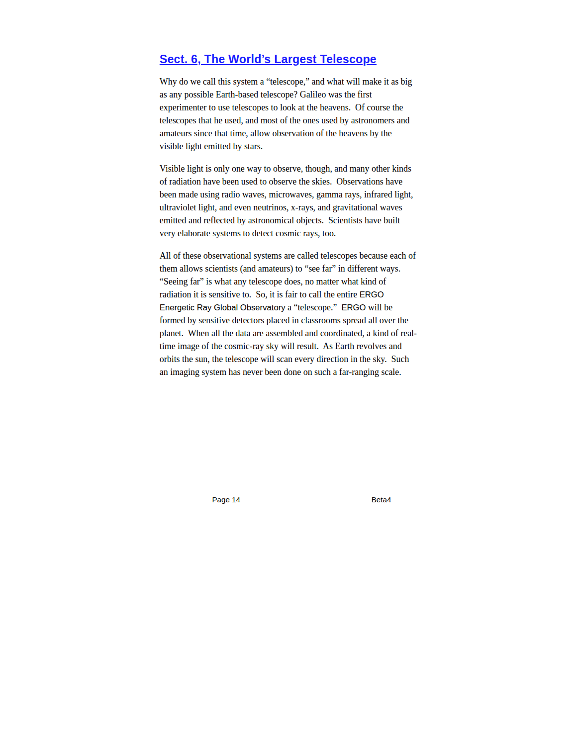Sect. 6, The World’s Largest Telescope
Why do we call this system a “telescope,” and what will make it as big as any possible Earth-based telescope? Galileo was the first experimenter to use telescopes to look at the heavens. Of course the telescopes that he used, and most of the ones used by astronomers and amateurs since that time, allow observation of the heavens by the visible light emitted by stars.
Visible light is only one way to observe, though, and many other kinds of radiation have been used to observe the skies. Observations have been made using radio waves, microwaves, gamma rays, infrared light, ultraviolet light, and even neutrinos, x-rays, and gravitational waves emitted and reflected by astronomical objects. Scientists have built very elaborate systems to detect cosmic rays, too.
All of these observational systems are called telescopes because each of them allows scientists (and amateurs) to “see far” in different ways. “Seeing far” is what any telescope does, no matter what kind of radiation it is sensitive to. So, it is fair to call the entire ERGO Energetic Ray Global Observatory a “telescope.” ERGO will be formed by sensitive detectors placed in classrooms spread all over the planet. When all the data are assembled and coordinated, a kind of real-time image of the cosmic-ray sky will result. As Earth revolves and orbits the sun, the telescope will scan every direction in the sky. Such an imaging system has never been done on such a far-ranging scale.
Page 14 Beta4